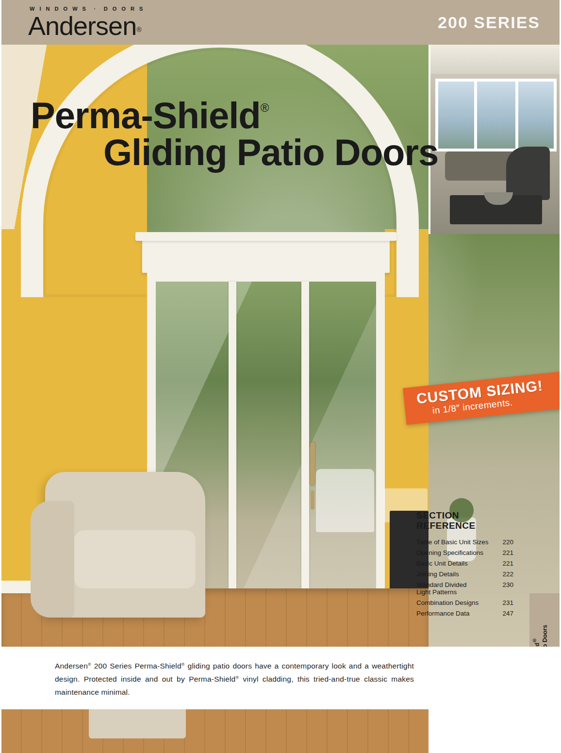W I N D O W S · D O O R S
Andersen®
200 SERIES
Perma-Shield® Gliding Patio Doors
CUSTOM SIZING!
in 1/8″ increments.
SECTION
REFERENCE
| Table of Basic Unit Sizes | 220 |
| Opening Specifications | 221 |
| Basic Unit Details | 221 |
| Joining Details | 222 |
| Standard Divided Light Patterns | 230 |
| Combination Designs | 231 |
| Performance Data | 247 |
Perma-Shield®
Gliding Patio Doors
2
Andersen® 200 Series Perma-Shield® gliding patio doors have a contemporary look and a weathertight design. Protected inside and out by Perma-Shield® vinyl cladding, this tried-and-true classic makes maintenance minimal.